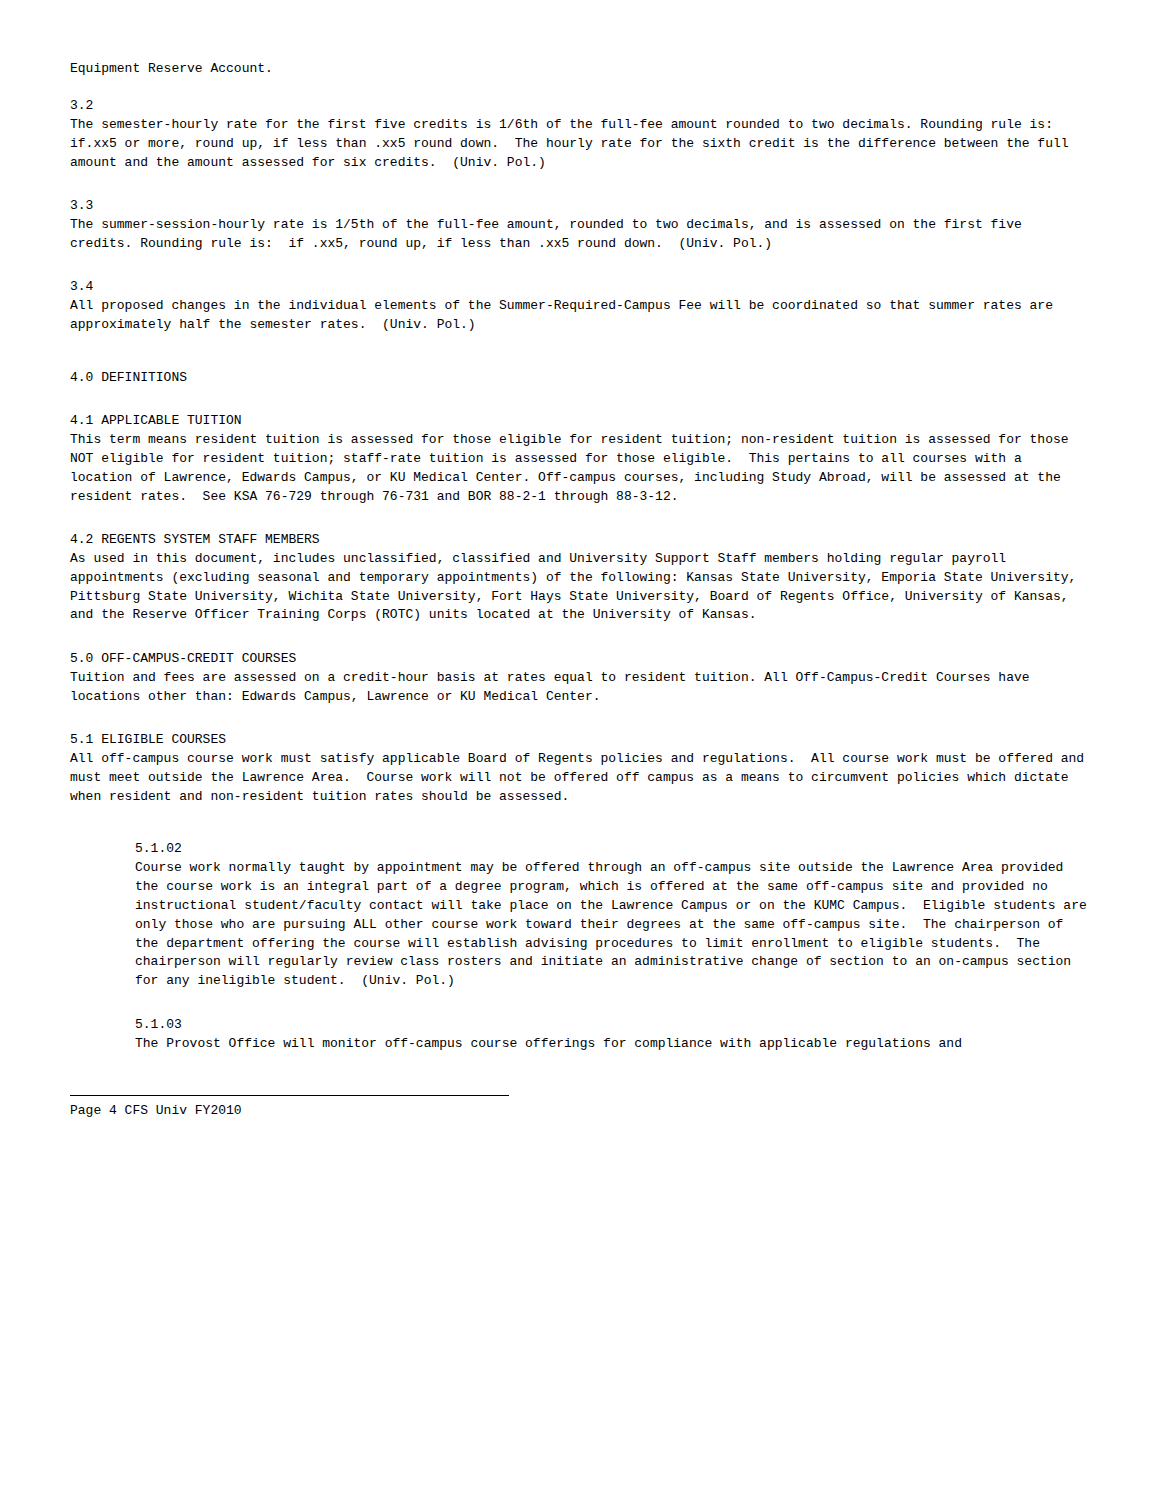Equipment Reserve Account.
3.2
The semester-hourly rate for the first five credits is 1/6th of the full-fee amount rounded to two decimals. Rounding rule is: if.xx5 or more, round up, if less than .xx5 round down. The hourly rate for the sixth credit is the difference between the full amount and the amount assessed for six credits. (Univ. Pol.)
3.3
The summer-session-hourly rate is 1/5th of the full-fee amount, rounded to two decimals, and is assessed on the first five credits. Rounding rule is: if .xx5, round up, if less than .xx5 round down. (Univ. Pol.)
3.4
All proposed changes in the individual elements of the Summer-Required-Campus Fee will be coordinated so that summer rates are approximately half the semester rates. (Univ. Pol.)
4.0 DEFINITIONS
4.1 APPLICABLE TUITION
This term means resident tuition is assessed for those eligible for resident tuition; non-resident tuition is assessed for those NOT eligible for resident tuition; staff-rate tuition is assessed for those eligible. This pertains to all courses with a location of Lawrence, Edwards Campus, or KU Medical Center. Off-campus courses, including Study Abroad, will be assessed at the resident rates. See KSA 76-729 through 76-731 and BOR 88-2-1 through 88-3-12.
4.2 REGENTS SYSTEM STAFF MEMBERS
As used in this document, includes unclassified, classified and University Support Staff members holding regular payroll appointments (excluding seasonal and temporary appointments) of the following: Kansas State University, Emporia State University, Pittsburg State University, Wichita State University, Fort Hays State University, Board of Regents Office, University of Kansas, and the Reserve Officer Training Corps (ROTC) units located at the University of Kansas.
5.0 OFF-CAMPUS-CREDIT COURSES
Tuition and fees are assessed on a credit-hour basis at rates equal to resident tuition. All Off-Campus-Credit Courses have locations other than: Edwards Campus, Lawrence or KU Medical Center.
5.1 ELIGIBLE COURSES
All off-campus course work must satisfy applicable Board of Regents policies and regulations. All course work must be offered and must meet outside the Lawrence Area. Course work will not be offered off campus as a means to circumvent policies which dictate when resident and non-resident tuition rates should be assessed.
5.1.02
Course work normally taught by appointment may be offered through an off-campus site outside the Lawrence Area provided the course work is an integral part of a degree program, which is offered at the same off-campus site and provided no instructional student/faculty contact will take place on the Lawrence Campus or on the KUMC Campus. Eligible students are only those who are pursuing ALL other course work toward their degrees at the same off-campus site. The chairperson of the department offering the course will establish advising procedures to limit enrollment to eligible students. The chairperson will regularly review class rosters and initiate an administrative change of section to an on-campus section for any ineligible student. (Univ. Pol.)
5.1.03
The Provost Office will monitor off-campus course offerings for compliance with applicable regulations and
Page 4 CFS Univ FY2010